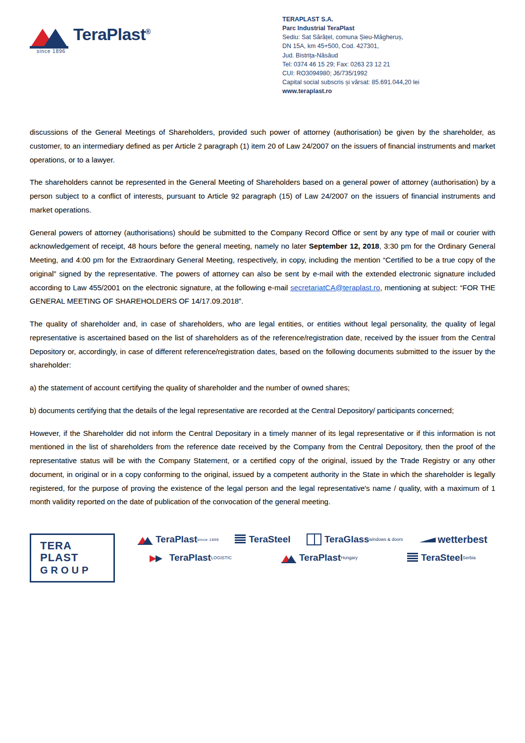TeraPlast®
since 1896
TERAPLAST S.A.
Parc Industrial TeraPlast
Sediu: Sat Sărățel, comuna Șieu-Măgheruș,
DN 15A, km 45+500, Cod. 427301,
Jud. Bistrița-Năsăud
Tel: 0374 46 15 29; Fax: 0263 23 12 21
CUI: RO3094980; J6/735/1992
Capital social subscris și vărsat: 85.691.044,20 lei
www.teraplast.ro
discussions of the General Meetings of Shareholders, provided such power of attorney (authorisation) be given by the shareholder, as customer, to an intermediary defined as per Article 2 paragraph (1) item 20 of Law 24/2007 on the issuers of financial instruments and market operations, or to a lawyer.
The shareholders cannot be represented in the General Meeting of Shareholders based on a general power of attorney (authorisation) by a person subject to a conflict of interests, pursuant to Article 92 paragraph (15) of Law 24/2007 on the issuers of financial instruments and market operations.
General powers of attorney (authorisations) should be submitted to the Company Record Office or sent by any type of mail or courier with acknowledgement of receipt, 48 hours before the general meeting, namely no later September 12, 2018, 3:30 pm for the Ordinary General Meeting, and 4:00 pm for the Extraordinary General Meeting, respectively, in copy, including the mention “Certified to be a true copy of the original” signed by the representative. The powers of attorney can also be sent by e-mail with the extended electronic signature included according to Law 455/2001 on the electronic signature, at the following e-mail secretariatCA@teraplast.ro, mentioning at subject: “FOR THE GENERAL MEETING OF SHAREHOLDERS OF 14/17.09.2018”.
The quality of shareholder and, in case of shareholders, who are legal entities, or entities without legal personality, the quality of legal representative is ascertained based on the list of shareholders as of the reference/registration date, received by the issuer from the Central Depository or, accordingly, in case of different reference/registration dates, based on the following documents submitted to the issuer by the shareholder:
a) the statement of account certifying the quality of shareholder and the number of owned shares;
b) documents certifying that the details of the legal representative are recorded at the Central Depository/ participants concerned;
However, if the Shareholder did not inform the Central Depositary in a timely manner of its legal representative or if this information is not mentioned in the list of shareholders from the reference date received by the Company from the Central Depository, then the proof of the representative status will be with the Company Statement, or a certified copy of the original, issued by the Trade Registry or any other document, in original or in a copy conforming to the original, issued by a competent authority in the State in which the shareholder is legally registered, for the purpose of proving the existence of the legal person and the legal representative's name / quality, with a maximum of 1 month validity reported on the date of publication of the convocation of the general meeting.
TERA
PLAST
GROUP
TeraPlastsince 1896
TeraSteel
TeraGlasswindows & doors
wetterbest
TeraPlastLOGISTIC
TeraPlastHungary
TeraSteelSerbia